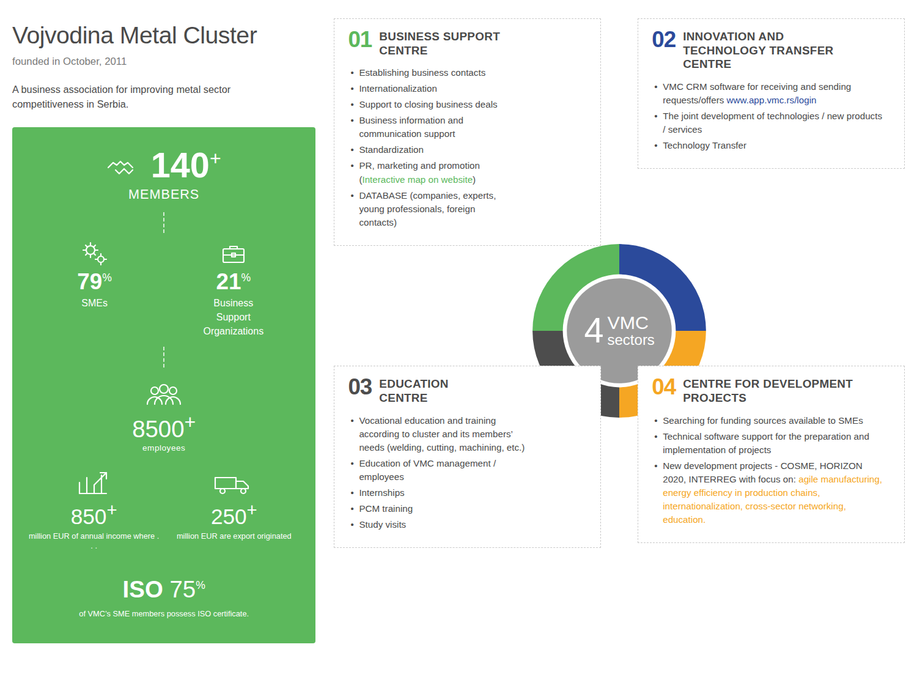Vojvodina Metal Cluster
founded in October, 2011
A business association for improving metal sector competitiveness in Serbia.
140+
Members
79%
SMEs
21%
Business
Support
Organizations
8500+
employees
850+
million EUR of annual income where . . .
250+
million EUR are export originated
ISO 75%
of VMC’s SME members possess ISO certificate.
4 VMC
sectors
01 Business Support
Centre
Establishing business contacts
Internationalization
Support to closing business deals
Business information and communication support
Standardization
PR, marketing and promotion (Interactive map on website)
DATABASE (companies, experts, young professionals, foreign contacts)
02 Innovation and
Technology Transfer
Centre
VMC CRM software for receiving and sending requests/offers www.app.vmc.rs/login
The joint development of technologies / new products / services
Technology Transfer
03 Education
Centre
Vocational education and training according to cluster and its members’ needs (welding, cutting, machining, etc.)
Education of VMC management / employees
Internships
PCM training
Study visits
04 Centre for Development
Projects
Searching for funding sources available to SMEs
Technical software support for the preparation and implementation of projects
New development projects - COSME, HORIZON 2020, INTERREG with focus on: agile manufacturing, energy efficiency in production chains, internationalization, cross-sector networking, education.